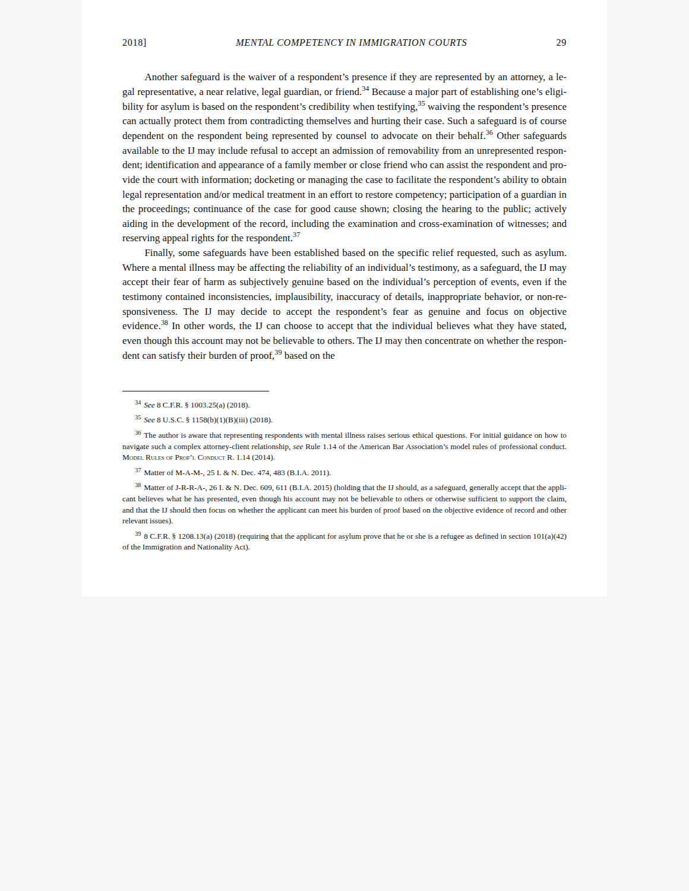2018] Mental Competency in Immigration Courts 29
Another safeguard is the waiver of a respondent’s presence if they are represented by an attorney, a legal representative, a near relative, legal guardian, or friend.34 Because a major part of establishing one’s eligibility for asylum is based on the respondent’s credibility when testifying,35 waiving the respondent’s presence can actually protect them from contradicting themselves and hurting their case. Such a safeguard is of course dependent on the respondent being represented by counsel to advocate on their behalf.36 Other safeguards available to the IJ may include refusal to accept an admission of removability from an unrepresented respondent; identification and appearance of a family member or close friend who can assist the respondent and provide the court with information; docketing or managing the case to facilitate the respondent’s ability to obtain legal representation and/or medical treatment in an effort to restore competency; participation of a guardian in the proceedings; continuance of the case for good cause shown; closing the hearing to the public; actively aiding in the development of the record, including the examination and cross-examination of witnesses; and reserving appeal rights for the respondent.37
Finally, some safeguards have been established based on the specific relief requested, such as asylum. Where a mental illness may be affecting the reliability of an individual’s testimony, as a safeguard, the IJ may accept their fear of harm as subjectively genuine based on the individual’s perception of events, even if the testimony contained inconsistencies, implausibility, inaccuracy of details, inappropriate behavior, or non-responsiveness. The IJ may decide to accept the respondent’s fear as genuine and focus on objective evidence.38 In other words, the IJ can choose to accept that the individual believes what they have stated, even though this account may not be believable to others. The IJ may then concentrate on whether the respondent can satisfy their burden of proof,39 based on the
See 8 C.F.R. § 1003.25(a) (2018).
See 8 U.S.C. § 1158(b)(1)(B)(iii) (2018).
The author is aware that representing respondents with mental illness raises serious ethical questions. For initial guidance on how to navigate such a complex attorney-client relationship, see Rule 1.14 of the American Bar Association’s model rules of professional conduct. Model Rules of Prof’l Conduct R. 1.14 (2014).
Matter of M-A-M-, 25 I. & N. Dec. 474, 483 (B.I.A. 2011).
Matter of J-R-R-A-, 26 I. & N. Dec. 609, 611 (B.I.A. 2015) (holding that the IJ should, as a safeguard, generally accept that the applicant believes what he has presented, even though his account may not be believable to others or otherwise sufficient to support the claim, and that the IJ should then focus on whether the applicant can meet his burden of proof based on the objective evidence of record and other relevant issues).
8 C.F.R. § 1208.13(a) (2018) (requiring that the applicant for asylum prove that he or she is a refugee as defined in section 101(a)(42) of the Immigration and Nationality Act).